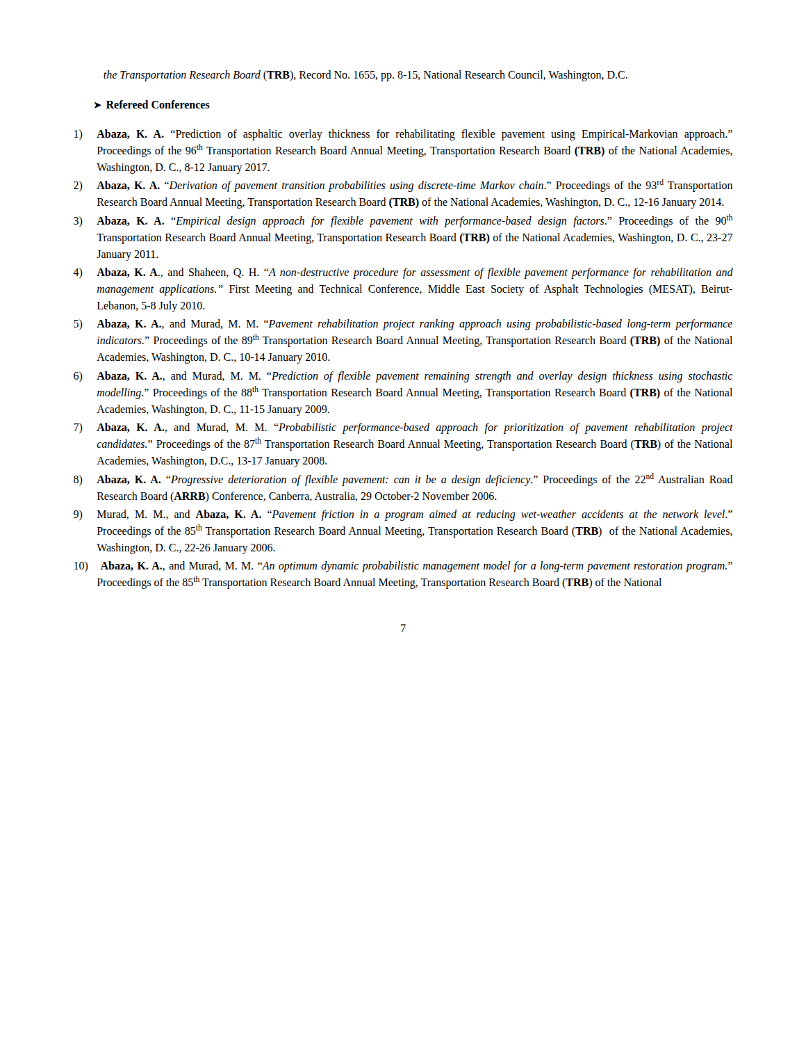the Transportation Research Board (TRB), Record No. 1655, pp. 8-15, National Research Council, Washington, D.C.
Refereed Conferences
1) Abaza, K. A. “Prediction of asphaltic overlay thickness for rehabilitating flexible pavement using Empirical-Markovian approach.” Proceedings of the 96th Transportation Research Board Annual Meeting, Transportation Research Board (TRB) of the National Academies, Washington, D. C., 8-12 January 2017.
2) Abaza, K. A. “Derivation of pavement transition probabilities using discrete-time Markov chain.” Proceedings of the 93rd Transportation Research Board Annual Meeting, Transportation Research Board (TRB) of the National Academies, Washington, D. C., 12-16 January 2014.
3) Abaza, K. A. “Empirical design approach for flexible pavement with performance-based design factors.” Proceedings of the 90th Transportation Research Board Annual Meeting, Transportation Research Board (TRB) of the National Academies, Washington, D. C., 23-27 January 2011.
4) Abaza, K. A., and Shaheen, Q. H. “A non-destructive procedure for assessment of flexible pavement performance for rehabilitation and management applications.” First Meeting and Technical Conference, Middle East Society of Asphalt Technologies (MESAT), Beirut-Lebanon, 5-8 July 2010.
5) Abaza, K. A., and Murad, M. M. “Pavement rehabilitation project ranking approach using probabilistic-based long-term performance indicators.” Proceedings of the 89th Transportation Research Board Annual Meeting, Transportation Research Board (TRB) of the National Academies, Washington, D. C., 10-14 January 2010.
6) Abaza, K. A., and Murad, M. M. “Prediction of flexible pavement remaining strength and overlay design thickness using stochastic modelling.” Proceedings of the 88th Transportation Research Board Annual Meeting, Transportation Research Board (TRB) of the National Academies, Washington, D. C., 11-15 January 2009.
7) Abaza, K. A., and Murad, M. M. “Probabilistic performance-based approach for prioritization of pavement rehabilitation project candidates.” Proceedings of the 87th Transportation Research Board Annual Meeting, Transportation Research Board (TRB) of the National Academies, Washington, D.C., 13-17 January 2008.
8) Abaza, K. A. “Progressive deterioration of flexible pavement: can it be a design deficiency.” Proceedings of the 22nd Australian Road Research Board (ARRB) Conference, Canberra, Australia, 29 October-2 November 2006.
9) Murad, M. M., and Abaza, K. A. “Pavement friction in a program aimed at reducing wet-weather accidents at the network level.” Proceedings of the 85th Transportation Research Board Annual Meeting, Transportation Research Board (TRB) of the National Academies, Washington, D. C., 22-26 January 2006.
10) Abaza, K. A., and Murad, M. M. “An optimum dynamic probabilistic management model for a long-term pavement restoration program.” Proceedings of the 85th Transportation Research Board Annual Meeting, Transportation Research Board (TRB) of the National
7